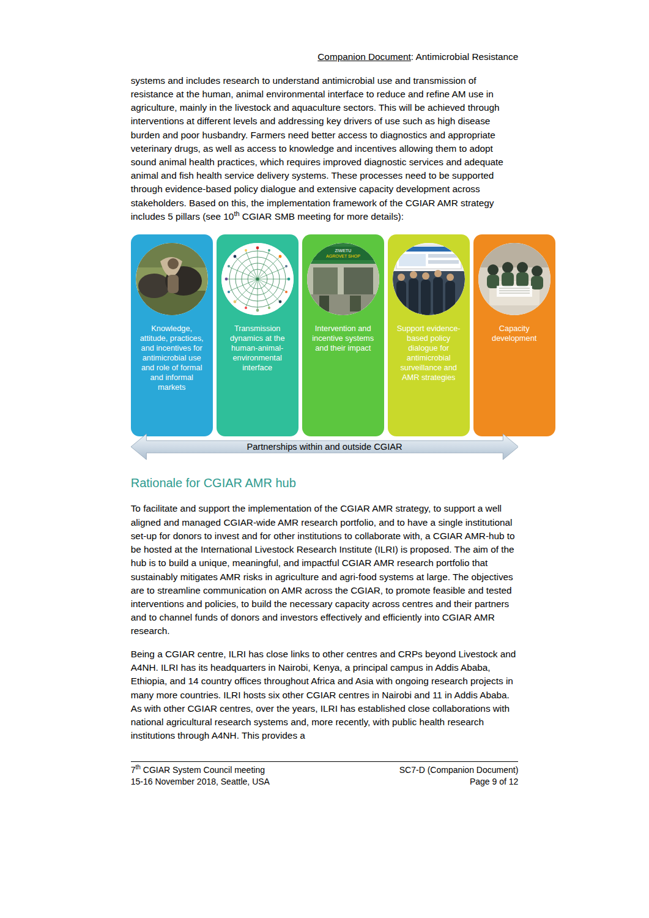Companion Document: Antimicrobial Resistance
systems and includes research to understand antimicrobial use and transmission of resistance at the human, animal environmental interface to reduce and refine AM use in agriculture, mainly in the livestock and aquaculture sectors. This will be achieved through interventions at different levels and addressing key drivers of use such as high disease burden and poor husbandry. Farmers need better access to diagnostics and appropriate veterinary drugs, as well as access to knowledge and incentives allowing them to adopt sound animal health practices, which requires improved diagnostic services and adequate animal and fish health service delivery systems. These processes need to be supported through evidence-based policy dialogue and extensive capacity development across stakeholders. Based on this, the implementation framework of the CGIAR AMR strategy includes 5 pillars (see 10th CGIAR SMB meeting for more details):
Knowledge, attitude, practices, and incentives for antimicrobial use and role of formal and informal markets
Transmission dynamics at the human-animal-environmental interface
ZIWETU AGROVET SHOP
Intervention and incentive systems and their impact
Support evidence-based policy dialogue for antimicrobial surveillance and AMR strategies
Capacity development
Partnerships within and outside CGIAR
Rationale for CGIAR AMR hub
To facilitate and support the implementation of the CGIAR AMR strategy, to support a well aligned and managed CGIAR-wide AMR research portfolio, and to have a single institutional set-up for donors to invest and for other institutions to collaborate with, a CGIAR AMR-hub to be hosted at the International Livestock Research Institute (ILRI) is proposed. The aim of the hub is to build a unique, meaningful, and impactful CGIAR AMR research portfolio that sustainably mitigates AMR risks in agriculture and agri-food systems at large. The objectives are to streamline communication on AMR across the CGIAR, to promote feasible and tested interventions and policies, to build the necessary capacity across centres and their partners and to channel funds of donors and investors effectively and efficiently into CGIAR AMR research.
Being a CGIAR centre, ILRI has close links to other centres and CRPs beyond Livestock and A4NH. ILRI has its headquarters in Nairobi, Kenya, a principal campus in Addis Ababa, Ethiopia, and 14 country offices throughout Africa and Asia with ongoing research projects in many more countries. ILRI hosts six other CGIAR centres in Nairobi and 11 in Addis Ababa. As with other CGIAR centres, over the years, ILRI has established close collaborations with national agricultural research systems and, more recently, with public health research institutions through A4NH. This provides a
7th CGIAR System Council meeting
15-16 November 2018, Seattle, USA
SC7-D (Companion Document)
Page 9 of 12